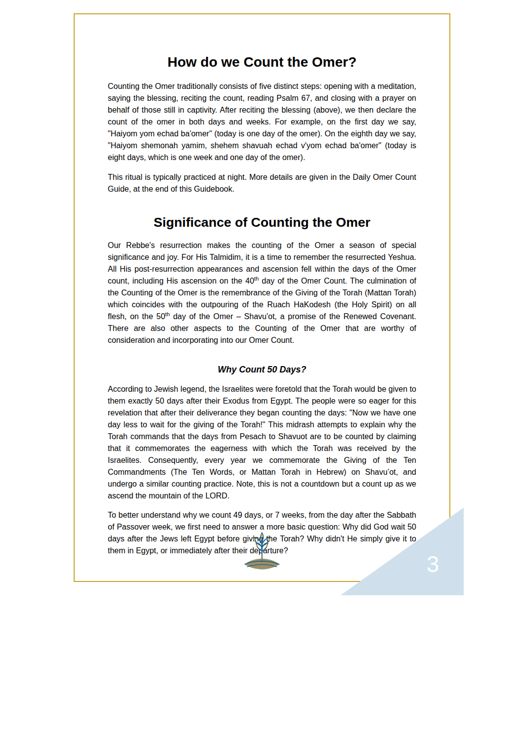How do we Count the Omer?
Counting the Omer traditionally consists of five distinct steps: opening with a meditation, saying the blessing, reciting the count, reading Psalm 67, and closing with a prayer on behalf of those still in captivity. After reciting the blessing (above), we then declare the count of the omer in both days and weeks. For example, on the first day we say, "Haiyom yom echad ba'omer" (today is one day of the omer). On the eighth day we say, "Haiyom shemonah yamim, shehem shavuah echad v'yom echad ba'omer" (today is eight days, which is one week and one day of the omer).
This ritual is typically practiced at night. More details are given in the Daily Omer Count Guide, at the end of this Guidebook.
Significance of Counting the Omer
Our Rebbe's resurrection makes the counting of the Omer a season of special significance and joy. For His Talmidim, it is a time to remember the resurrected Yeshua. All His post-resurrection appearances and ascension fell within the days of the Omer count, including His ascension on the 40th day of the Omer Count. The culmination of the Counting of the Omer is the remembrance of the Giving of the Torah (Mattan Torah) which coincides with the outpouring of the Ruach HaKodesh (the Holy Spirit) on all flesh, on the 50th day of the Omer – Shavu'ot, a promise of the Renewed Covenant. There are also other aspects to the Counting of the Omer that are worthy of consideration and incorporating into our Omer Count.
Why Count 50 Days?
According to Jewish legend, the Israelites were foretold that the Torah would be given to them exactly 50 days after their Exodus from Egypt. The people were so eager for this revelation that after their deliverance they began counting the days: "Now we have one day less to wait for the giving of the Torah!" This midrash attempts to explain why the Torah commands that the days from Pesach to Shavuot are to be counted by claiming that it commemorates the eagerness with which the Torah was received by the Israelites. Consequently, every year we commemorate the Giving of the Ten Commandments (The Ten Words, or Mattan Torah in Hebrew) on Shavu’ot, and undergo a similar counting practice. Note, this is not a countdown but a count up as we ascend the mountain of the LORD.
To better understand why we count 49 days, or 7 weeks, from the day after the Sabbath of Passover week, we first need to answer a more basic question: Why did God wait 50 days after the Jews left Egypt before giving the Torah? Why didn't He simply give it to them in Egypt, or immediately after their departure?
3